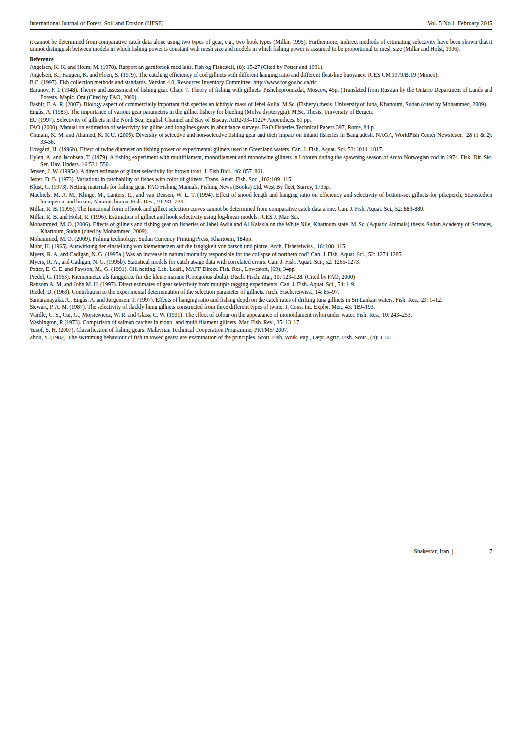International Journal of Forest, Soil and Erosion (IJFSE) Vol. 5 No.1 February 2015
it cannot be determined from comparative catch data alone using two types of gear, e.g., two hook types (Millar, 1995). Furthermore, indirect methods of estimating selectivity have been shown that it cannot distinguish between models in which fishing power is constant with mesh size and models in which fishing power is assumed to be proportional to mesh size (Millar and Holst, 1996).
Reference
Angelsen, K. K. and Holm, M. (1978). Rapport an garnforsok med laks. Fish og Fiskestell, (8): 15-27 (Cited by Pottor and 1991).
Angelsen, K., Haugen, K. and Floen, S. (1979). The catching efficiency of cod gillnets with different hanging ratio and different float-line buoyancy. ICES CM 1979/B:19 (Mimeo).
B.C. (1997). Fish collection methods and standards. Version 4.0, Resources Inventory Committee. http://www.for.gov.bc.ca/ric
Baranov, F. I. (1948). Theory and assessment of fishing gear. Chap. 7. Theory of fishing with gillnets. Pishchepromizdat, Moscow, 45p. (Translated from Russian by the Ontario Department of Lands and Forests. Maplc. Ont (Cited by FAO, 2000).
Bashir, F. A. R. (2007). Biology aspect of commercially important fish species an ichthyic mass of Jebel Aulia. M.Sc. (Fishery) thesis. University of Juba, Khartoum, Sudan (cited by Mohammed, 2009).
Engås, A. (1983). The importance of various gear parameters in the gillnet fishery for blueling (Molva dypterygia). M.Sc. Thesis, University of Bergen.
EU (1997). Selectivity of gillnets in the North Sea, English Channel and Bay of Biscay. AIR2-93–1122+ Appendices. 61 pp.
FAO (2000). Manual on estimation of selectivity for gillnet and longlines gears in abundance surveys. FAO Fisheries Technical Papers 397, Rome, 84 p.
Ghulam, K. M. and Ahamed, K. K.U. (2005). Diversity of selective and non-selective fishing gear and their impact on inland fisheries in Bangladesh. NAGA, WorldFish Center Newsletter, 28 (1 & 2): 33-36.
Hovgård, H. (1996b). Effect of twine diameter on fishing power of experimental gillnets used in Greenland waters. Can. J. Fish. Aquat. Sci. 53: 1014–1017.
Hylen, A. and Jacobsen, T. (1979). A fishing experiment with multifilament, monofilament and monotwine gillnets in Lofoten during the spawning season of Arcto-Norwegian cod in 1974. Fisk. Dir. Skr. Ser. Hav. Unders. 16:531–550.
Jensen, J. W. (1995a). A direct estimate of gillnet selectivity for brown trout. J. Fish Biol., 46: 857–861.
Jester, D. B. (1973). Variations in catchability of fishes with color of gillnets. Trans. Amer. Fish. Soc., 102:109–115.
Klust, G. (1973). Netting materials for fishing gear. FAO Fishing Manuals. Fishing News (Books) Ltd, West By fleet, Surrey, 173pp.
Machiels, M. A. M., Klinge, M., Lanters, R., and van Densen, W. L. T. (1994). Effect of snood length and hanging ratio on efficiency and selectivity of bottom-set gillnets for pikeperch, Stizostedion lucioperca, and bream, Abramis brama. Fish. Res., 19:231–239.
Millar, R. B. (1995). The functional form of hook and gillnet selection curves cannot be determined from comparative catch data alone. Can. J. Fish. Aquat. Sci., 52: 883-889.
Millar, R. B. and Holst, R. (1996). Estimation of gillnet and hook selectivity using log-linear models. ICES J. Mar. Sci.
Mohammed, M. O. (2006). Effects of gillnets and fishing gear on fisheries of Jabel Awlia and Al-Kalakla on the White Nile, Khartoum state. M. Sc. (Aquatic Animals) thesis. Sudan Academy of Sciences, Khartoum, Sudan (cited by Mohammed, 2009).
Mohammed, M. O. (2009). Fishing technology. Sudan Currency Printing Press, Khartoum, 184pp.
Mohr, H. (1965). Auswirkung der einstellung von kiemennetzen auf die fangigkeit von barsch und plotze. Arch. Fishereiwiss., 16: 108–115.
Myers, R. A. and Cadigan, N. G. (1995a.) Was an increase in natural mortality responsible for the collapse of northern cod? Can. J. Fish. Aquat. Sci., 52: 1274-1285.
Myers, R. A., and Cadigan, N. G. (1995b). Statistical models for catch at-age data with correlated errors. Can. J. Fish. Aquat. Sci., 52: 1265-1273.
Potter, E. C. E. and Pawson, M., G. (1991). Gill netting. Lab. Leafl., MAFF Direct. Fish. Res., Lowestoft, (69); 34pp.
Predel, G. (1963). Kiemennetze als fanggeräte fur die kleine marane (Coregonus abula). Dtsch. Fisch. Ztg., 10: 123–128. (Cited by FAO, 2000)
Ransom A. M. and John M. H. (1997). Direct estimates of gear selectivity from multiple tagging experiments. Can. J. Fish. Aquat. Sci., 54: 1-9.
Riedel, D. (1963). Contribution to the experimental determination of the selection parameter of gillnets. Arch. Fischereiwiss., 14: 85–97.
Samaranayaka, A., Engås, A. and Jørgensen, T. (1997). Effects of hanging ratio and fishing depth on the catch rates of drifting tuna gillnets in Sri Lankan waters. Fish. Res., 29: 1–12.
Stewart, P. A. M. (1987). The selectivity of slackly hung gillnets constructed from three different types of twine. J. Cons. Int. Explor. Mer., 43: 189–193.
Wardle, C. S., Cui, G., Mojsiewiecz, W. R. and Glass, C. W. (1991). The effect of colour on the appearance of monofilament nylon under water. Fish. Res., 10: 243–253.
Washington, P. (1973). Comparison of salmon catches in mono- and multi-filament gillnets. Mar. Fish. Rev., 35: 13–17.
Yusof, S. H. (2007). Classification of fishing gears. Malaysian Technical Cooperation Programme, PKTM5/ 2007.
Zhou, Y. (1982). The swimming behaviour of fish in towed gears: are-examination of the principles. Scott. Fish. Work. Pap., Dept. Agric. Fish. Scott., (4): 1-55.
Shabestar, Iran | 7